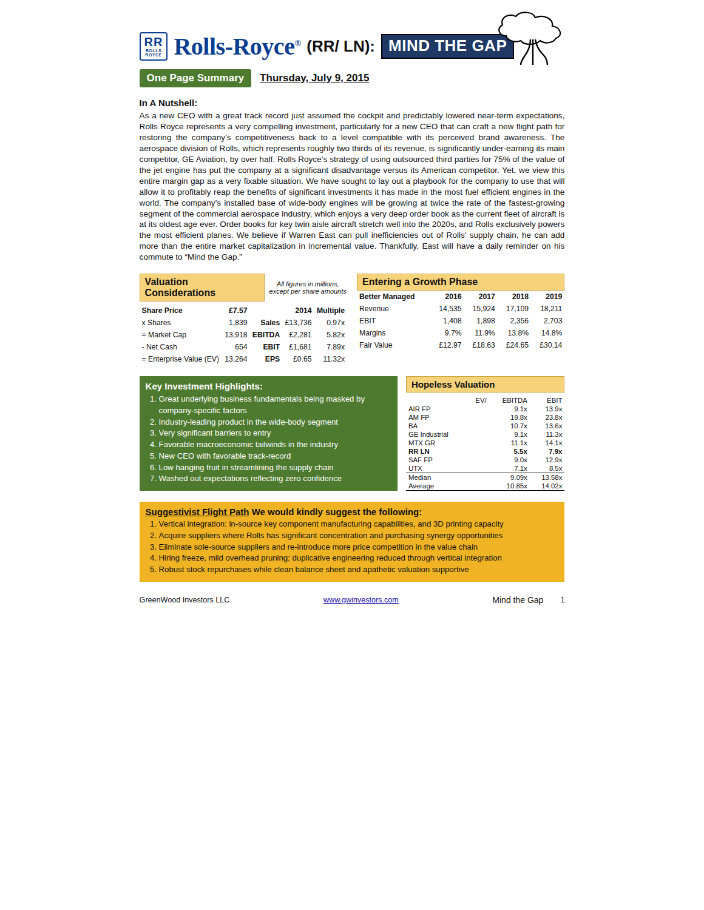RR ROLLS
ROYCE
Rolls-Royce®
(RR/ LN):
MIND THE GAP
One Page Summary
Thursday, July 9, 2015
In A Nutshell:
As a new CEO with a great track record just assumed the cockpit and predictably lowered near-term expectations, Rolls Royce represents a very compelling investment, particularly for a new CEO that can craft a new flight path for restoring the company’s competitiveness back to a level compatible with its perceived brand awareness. The aerospace division of Rolls, which represents roughly two thirds of its revenue, is significantly under-earning its main competitor, GE Aviation, by over half. Rolls Royce’s strategy of using outsourced third parties for 75% of the value of the jet engine has put the company at a significant disadvantage versus its American competitor. Yet, we view this entire margin gap as a very fixable situation. We have sought to lay out a playbook for the company to use that will allow it to profitably reap the benefits of significant investments it has made in the most fuel efficient engines in the world. The company’s installed base of wide-body engines will be growing at twice the rate of the fastest-growing segment of the commercial aerospace industry, which enjoys a very deep order book as the current fleet of aircraft is at its oldest age ever. Order books for key twin aisle aircraft stretch well into the 2020s, and Rolls exclusively powers the most efficient planes. We believe if Warren East can pull inefficiencies out of Rolls’ supply chain, he can add more than the entire market capitalization in incremental value. Thankfully, East will have a daily reminder on his commute to “Mind the Gap.”
Valuation Considerations
All figures in millions,
except per share amounts
| Share Price | £7.57 | | 2014 | Multiple |
| x Shares | 1,839 | Sales | £13,736 | 0.97x |
| = Market Cap | 13,918 | EBITDA | £2,281 | 5.82x |
| - Net Cash | 654 | EBIT | £1,681 | 7.89x |
| = Enterprise Value (EV) | 13,264 | EPS | £0.65 | 11.32x |
Entering a Growth Phase
| Better Managed | 2016 | 2017 | 2018 | 2019 |
| --- | --- | --- | --- | --- |
| Revenue | 14,535 | 15,924 | 17,109 | 18,211 |
| EBIT | 1,408 | 1,898 | 2,356 | 2,703 |
| Margins | 9.7% | 11.9% | 13.8% | 14.8% |
| Fair Value | £12.97 | £18.63 | £24.65 | £30.14 |
Key Investment Highlights:
Great underlying business fundamentals being masked by company-specific factors
Industry-leading product in the wide-body segment
Very significant barriers to entry
Favorable macroeconomic tailwinds in the industry
New CEO with favorable track-record
Low hanging fruit in streamlining the supply chain
Washed out expectations reflecting zero confidence
Hopeless Valuation
| | EV/ | EBITDA | EBIT |
| --- | --- | --- | --- |
| AIR FP | | 9.1x | 13.9x |
| AM FP | | 19.8x | 23.8x |
| BA | | 10.7x | 13.6x |
| GE Industrial | | 9.1x | 11.3x |
| MTX GR | | 11.1x | 14.1x |
| RR LN | | 5.5x | 7.9x |
| SAF FP | | 9.0x | 12.9x |
| UTX | | 7.1x | 8.5x |
| Median | | 9.09x | 13.58x |
| Average | | 10.85x | 14.02x |
Suggestivist Flight Path We would kindly suggest the following:
Vertical integration: in-source key component manufacturing capabilities, and 3D printing capacity
Acquire suppliers where Rolls has significant concentration and purchasing synergy opportunities
Eliminate sole-source suppliers and re-introduce more price competition in the value chain
Hiring freeze, mild overhead pruning; duplicative engineering reduced through vertical integration
Robust stock repurchases while clean balance sheet and apathetic valuation supportive
GreenWood Investors LLC
www.gwinvestors.com
Mind the Gap
1